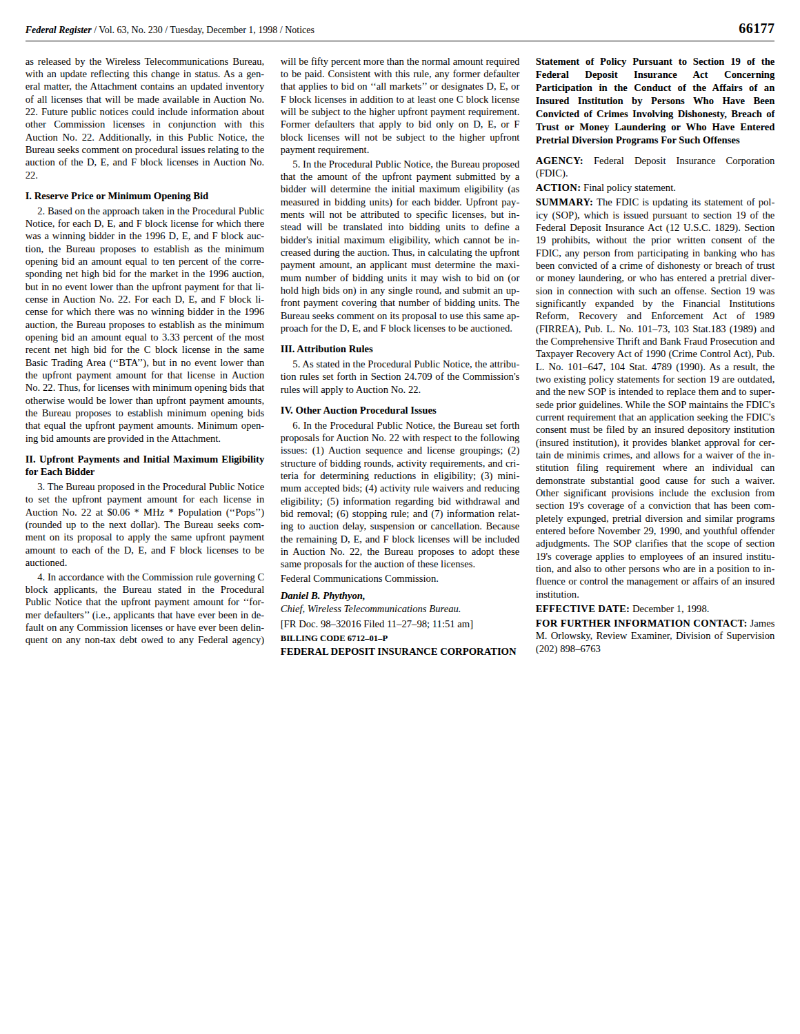Federal Register / Vol. 63, No. 230 / Tuesday, December 1, 1998 / Notices
66177
as released by the Wireless Telecommunications Bureau, with an update reflecting this change in status. As a general matter, the Attachment contains an updated inventory of all licenses that will be made available in Auction No. 22. Future public notices could include information about other Commission licenses in conjunction with this Auction No. 22. Additionally, in this Public Notice, the Bureau seeks comment on procedural issues relating to the auction of the D, E, and F block licenses in Auction No. 22.
I. Reserve Price or Minimum Opening Bid
2. Based on the approach taken in the Procedural Public Notice, for each D, E, and F block license for which there was a winning bidder in the 1996 D, E, and F block auction, the Bureau proposes to establish as the minimum opening bid an amount equal to ten percent of the corresponding net high bid for the market in the 1996 auction, but in no event lower than the upfront payment for that license in Auction No. 22. For each D, E, and F block license for which there was no winning bidder in the 1996 auction, the Bureau proposes to establish as the minimum opening bid an amount equal to 3.33 percent of the most recent net high bid for the C block license in the same Basic Trading Area (‘‘BTA’’), but in no event lower than the upfront payment amount for that license in Auction No. 22. Thus, for licenses with minimum opening bids that otherwise would be lower than upfront payment amounts, the Bureau proposes to establish minimum opening bids that equal the upfront payment amounts. Minimum opening bid amounts are provided in the Attachment.
II. Upfront Payments and Initial Maximum Eligibility for Each Bidder
3. The Bureau proposed in the Procedural Public Notice to set the upfront payment amount for each license in Auction No. 22 at $0.06 * MHz * Population (‘‘Pops’’) (rounded up to the next dollar). The Bureau seeks comment on its proposal to apply the same upfront payment amount to each of the D, E, and F block licenses to be auctioned.
4. In accordance with the Commission rule governing C block applicants, the Bureau stated in the Procedural Public Notice that the upfront payment amount for ‘‘former defaulters’’ (i.e., applicants that have ever been in default on any Commission licenses or have ever been delinquent on any non-tax debt owed to any Federal agency) will be fifty percent more than the normal amount required to be paid. Consistent with this rule, any former defaulter that applies to bid on ‘‘all markets’’ or designates D, E, or F block licenses in addition to at least one C block license will be subject to the higher upfront payment requirement. Former defaulters that apply to bid only on D, E, or F block licenses will not be subject to the higher upfront payment requirement.
5. In the Procedural Public Notice, the Bureau proposed that the amount of the upfront payment submitted by a bidder will determine the initial maximum eligibility (as measured in bidding units) for each bidder. Upfront payments will not be attributed to specific licenses, but instead will be translated into bidding units to define a bidder's initial maximum eligibility, which cannot be increased during the auction. Thus, in calculating the upfront payment amount, an applicant must determine the maximum number of bidding units it may wish to bid on (or hold high bids on) in any single round, and submit an upfront payment covering that number of bidding units. The Bureau seeks comment on its proposal to use this same approach for the D, E, and F block licenses to be auctioned.
III. Attribution Rules
5. As stated in the Procedural Public Notice, the attribution rules set forth in Section 24.709 of the Commission's rules will apply to Auction No. 22.
IV. Other Auction Procedural Issues
6. In the Procedural Public Notice, the Bureau set forth proposals for Auction No. 22 with respect to the following issues: (1) Auction sequence and license groupings; (2) structure of bidding rounds, activity requirements, and criteria for determining reductions in eligibility; (3) minimum accepted bids; (4) activity rule waivers and reducing eligibility; (5) information regarding bid withdrawal and bid removal; (6) stopping rule; and (7) information relating to auction delay, suspension or cancellation. Because the remaining D, E, and F block licenses will be included in Auction No. 22, the Bureau proposes to adopt these same proposals for the auction of these licenses.
Federal Communications Commission.
Daniel B. Phythyon,
Chief, Wireless Telecommunications Bureau.
[FR Doc. 98–32016 Filed 11–27–98; 11:51 am]
BILLING CODE 6712–01–P
FEDERAL DEPOSIT INSURANCE CORPORATION
Statement of Policy Pursuant to Section 19 of the Federal Deposit Insurance Act Concerning Participation in the Conduct of the Affairs of an Insured Institution by Persons Who Have Been Convicted of Crimes Involving Dishonesty, Breach of Trust or Money Laundering or Who Have Entered Pretrial Diversion Programs For Such Offenses
AGENCY: Federal Deposit Insurance Corporation (FDIC).
ACTION: Final policy statement.
SUMMARY: The FDIC is updating its statement of policy (SOP), which is issued pursuant to section 19 of the Federal Deposit Insurance Act (12 U.S.C. 1829). Section 19 prohibits, without the prior written consent of the FDIC, any person from participating in banking who has been convicted of a crime of dishonesty or breach of trust or money laundering, or who has entered a pretrial diversion in connection with such an offense. Section 19 was significantly expanded by the Financial Institutions Reform, Recovery and Enforcement Act of 1989 (FIRREA), Pub. L. No. 101–73, 103 Stat.183 (1989) and the Comprehensive Thrift and Bank Fraud Prosecution and Taxpayer Recovery Act of 1990 (Crime Control Act), Pub. L. No. 101–647, 104 Stat. 4789 (1990). As a result, the two existing policy statements for section 19 are outdated, and the new SOP is intended to replace them and to supersede prior guidelines. While the SOP maintains the FDIC's current requirement that an application seeking the FDIC's consent must be filed by an insured depository institution (insured institution), it provides blanket approval for certain de minimis crimes, and allows for a waiver of the institution filing requirement where an individual can demonstrate substantial good cause for such a waiver. Other significant provisions include the exclusion from section 19's coverage of a conviction that has been completely expunged, pretrial diversion and similar programs entered before November 29, 1990, and youthful offender adjudgments. The SOP clarifies that the scope of section 19's coverage applies to employees of an insured institution, and also to other persons who are in a position to influence or control the management or affairs of an insured institution.
EFFECTIVE DATE: December 1, 1998.
FOR FURTHER INFORMATION CONTACT: James M. Orlowsky, Review Examiner, Division of Supervision (202) 898–6763